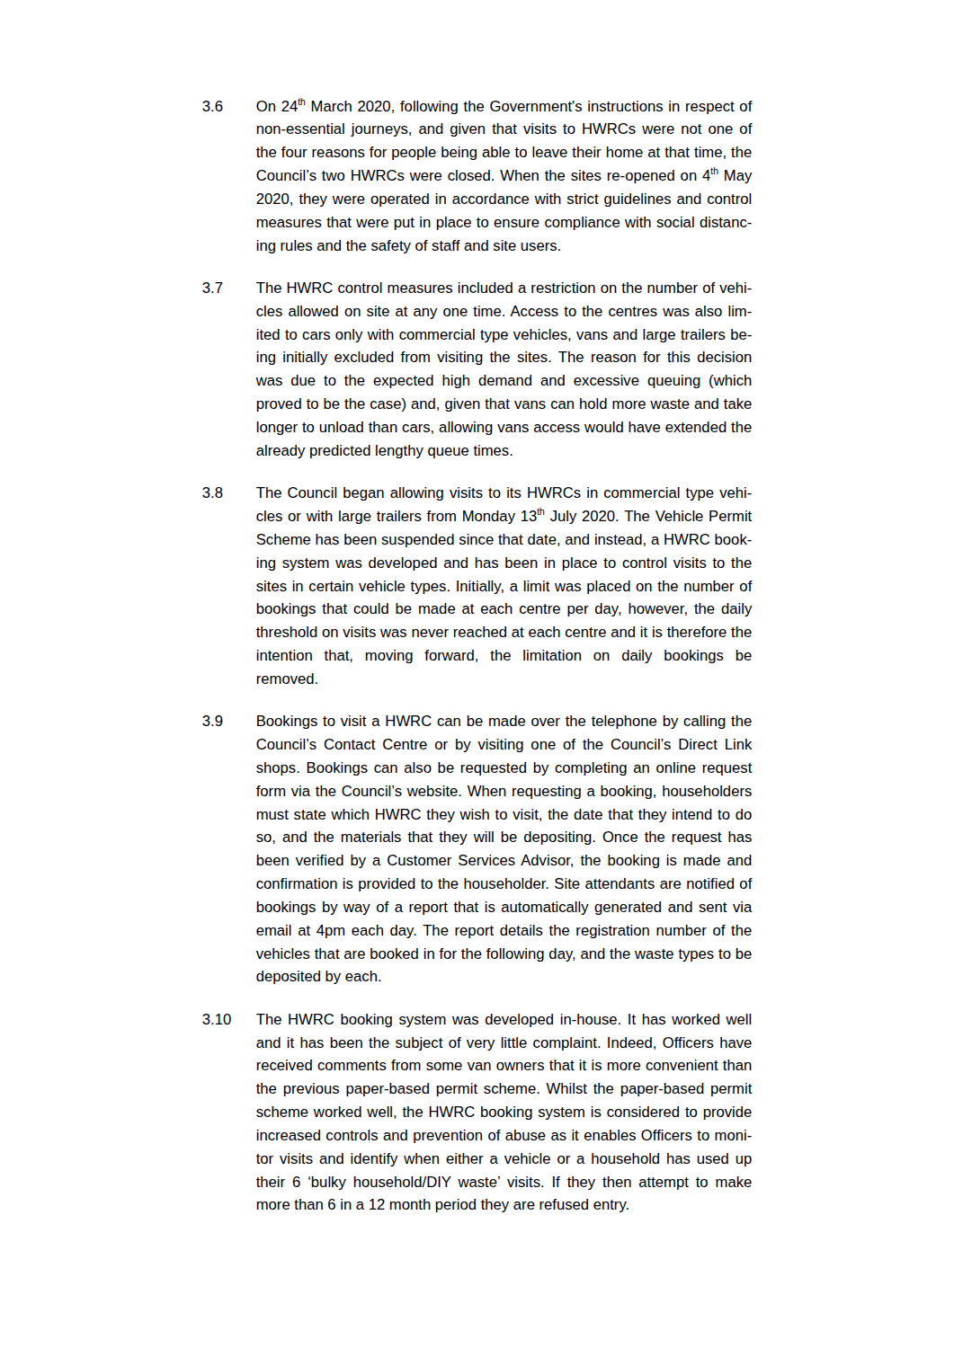3.6
On 24th March 2020, following the Government's instructions in respect of non-essential journeys, and given that visits to HWRCs were not one of the four reasons for people being able to leave their home at that time, the Council’s two HWRCs were closed. When the sites re-opened on 4th May 2020, they were operated in accordance with strict guidelines and control measures that were put in place to ensure compliance with social distancing rules and the safety of staff and site users.
3.7
The HWRC control measures included a restriction on the number of vehicles allowed on site at any one time. Access to the centres was also limited to cars only with commercial type vehicles, vans and large trailers being initially excluded from visiting the sites. The reason for this decision was due to the expected high demand and excessive queuing (which proved to be the case) and, given that vans can hold more waste and take longer to unload than cars, allowing vans access would have extended the already predicted lengthy queue times.
3.8
The Council began allowing visits to its HWRCs in commercial type vehicles or with large trailers from Monday 13th July 2020. The Vehicle Permit Scheme has been suspended since that date, and instead, a HWRC booking system was developed and has been in place to control visits to the sites in certain vehicle types. Initially, a limit was placed on the number of bookings that could be made at each centre per day, however, the daily threshold on visits was never reached at each centre and it is therefore the intention that, moving forward, the limitation on daily bookings be removed.
3.9
Bookings to visit a HWRC can be made over the telephone by calling the Council’s Contact Centre or by visiting one of the Council’s Direct Link shops. Bookings can also be requested by completing an online request form via the Council’s website. When requesting a booking, householders must state which HWRC they wish to visit, the date that they intend to do so, and the materials that they will be depositing. Once the request has been verified by a Customer Services Advisor, the booking is made and confirmation is provided to the householder. Site attendants are notified of bookings by way of a report that is automatically generated and sent via email at 4pm each day. The report details the registration number of the vehicles that are booked in for the following day, and the waste types to be deposited by each.
3.10
The HWRC booking system was developed in-house. It has worked well and it has been the subject of very little complaint. Indeed, Officers have received comments from some van owners that it is more convenient than the previous paper-based permit scheme. Whilst the paper-based permit scheme worked well, the HWRC booking system is considered to provide increased controls and prevention of abuse as it enables Officers to monitor visits and identify when either a vehicle or a household has used up their 6 ‘bulky household/DIY waste’ visits. If they then attempt to make more than 6 in a 12 month period they are refused entry.